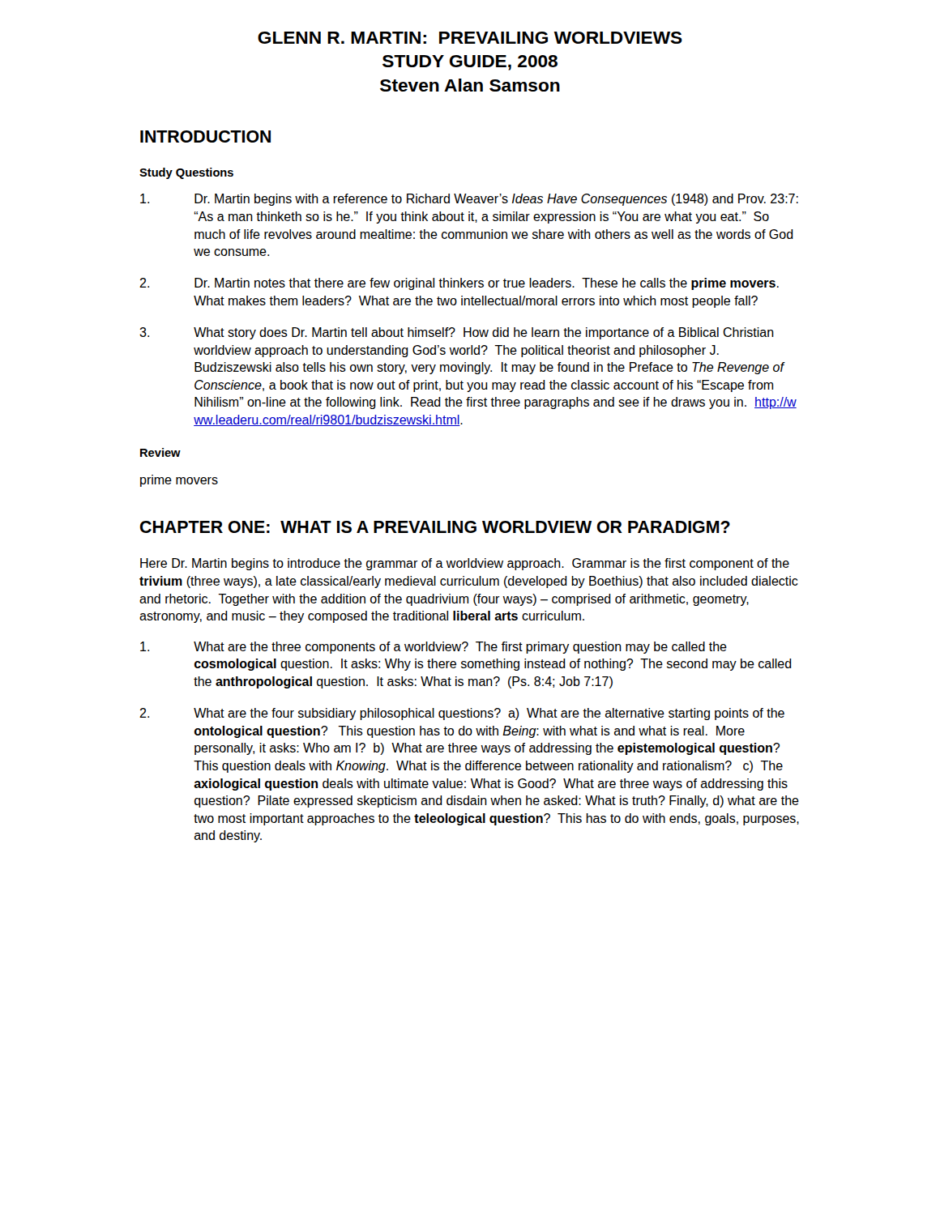GLENN R. MARTIN: PREVAILING WORLDVIEWS STUDY GUIDE, 2008 Steven Alan Samson
INTRODUCTION
Study Questions
1. Dr. Martin begins with a reference to Richard Weaver’s Ideas Have Consequences (1948) and Prov. 23:7: “As a man thinketh so is he.” If you think about it, a similar expression is “You are what you eat.” So much of life revolves around mealtime: the communion we share with others as well as the words of God we consume.
2. Dr. Martin notes that there are few original thinkers or true leaders. These he calls the prime movers. What makes them leaders? What are the two intellectual/moral errors into which most people fall?
3. What story does Dr. Martin tell about himself? How did he learn the importance of a Biblical Christian worldview approach to understanding God’s world? The political theorist and philosopher J. Budziszewski also tells his own story, very movingly. It may be found in the Preface to The Revenge of Conscience, a book that is now out of print, but you may read the classic account of his “Escape from Nihilism” on-line at the following link. Read the first three paragraphs and see if he draws you in. http://www.leaderu.com/real/ri9801/budziszewski.html.
Review
prime movers
CHAPTER ONE: WHAT IS A PREVAILING WORLDVIEW OR PARADIGM?
Here Dr. Martin begins to introduce the grammar of a worldview approach. Grammar is the first component of the trivium (three ways), a late classical/early medieval curriculum (developed by Boethius) that also included dialectic and rhetoric. Together with the addition of the quadrivium (four ways) – comprised of arithmetic, geometry, astronomy, and music – they composed the traditional liberal arts curriculum.
1. What are the three components of a worldview? The first primary question may be called the cosmological question. It asks: Why is there something instead of nothing? The second may be called the anthropological question. It asks: What is man? (Ps. 8:4; Job 7:17)
2. What are the four subsidiary philosophical questions? a) What are the alternative starting points of the ontological question? This question has to do with Being: with what is and what is real. More personally, it asks: Who am I? b) What are three ways of addressing the epistemological question? This question deals with Knowing. What is the difference between rationality and rationalism? c) The axiological question deals with ultimate value: What is Good? What are three ways of addressing this question? Pilate expressed skepticism and disdain when he asked: What is truth? Finally, d) what are the two most important approaches to the teleological question? This has to do with ends, goals, purposes, and destiny.